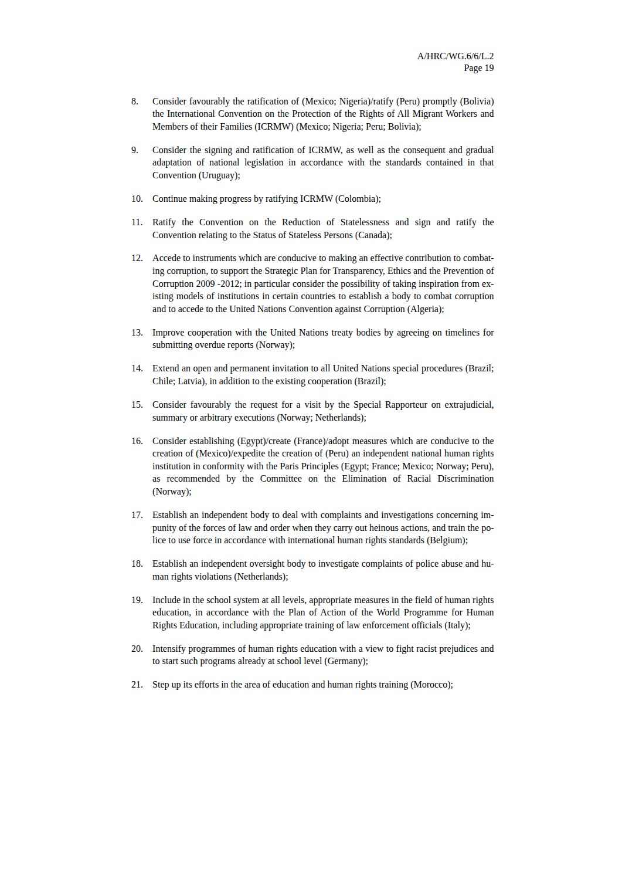A/HRC/WG.6/6/L.2 Page 19
8. Consider favourably the ratification of (Mexico; Nigeria)/ratify (Peru) promptly (Bolivia) the International Convention on the Protection of the Rights of All Migrant Workers and Members of their Families (ICRMW) (Mexico; Nigeria; Peru; Bolivia);
9. Consider the signing and ratification of ICRMW, as well as the consequent and gradual adaptation of national legislation in accordance with the standards contained in that Convention (Uruguay);
10. Continue making progress by ratifying ICRMW (Colombia);
11. Ratify the Convention on the Reduction of Statelessness and sign and ratify the Convention relating to the Status of Stateless Persons (Canada);
12. Accede to instruments which are conducive to making an effective contribution to combating corruption, to support the Strategic Plan for Transparency, Ethics and the Prevention of Corruption 2009 -2012; in particular consider the possibility of taking inspiration from existing models of institutions in certain countries to establish a body to combat corruption and to accede to the United Nations Convention against Corruption (Algeria);
13. Improve cooperation with the United Nations treaty bodies by agreeing on timelines for submitting overdue reports (Norway);
14. Extend an open and permanent invitation to all United Nations special procedures (Brazil; Chile; Latvia), in addition to the existing cooperation (Brazil);
15. Consider favourably the request for a visit by the Special Rapporteur on extrajudicial, summary or arbitrary executions (Norway; Netherlands);
16. Consider establishing (Egypt)/create (France)/adopt measures which are conducive to the creation of (Mexico)/expedite the creation of (Peru) an independent national human rights institution in conformity with the Paris Principles (Egypt; France; Mexico; Norway; Peru), as recommended by the Committee on the Elimination of Racial Discrimination (Norway);
17. Establish an independent body to deal with complaints and investigations concerning impunity of the forces of law and order when they carry out heinous actions, and train the police to use force in accordance with international human rights standards (Belgium);
18. Establish an independent oversight body to investigate complaints of police abuse and human rights violations (Netherlands);
19. Include in the school system at all levels, appropriate measures in the field of human rights education, in accordance with the Plan of Action of the World Programme for Human Rights Education, including appropriate training of law enforcement officials (Italy);
20. Intensify programmes of human rights education with a view to fight racist prejudices and to start such programs already at school level (Germany);
21. Step up its efforts in the area of education and human rights training (Morocco);